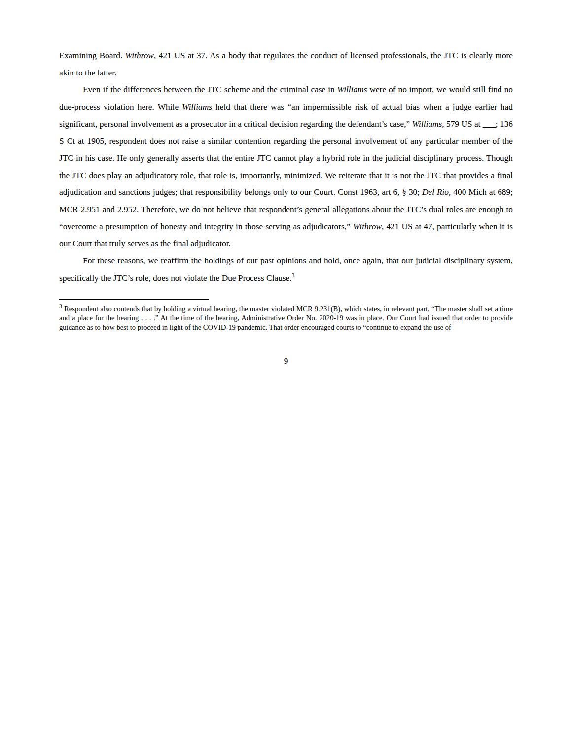Examining Board. Withrow, 421 US at 37. As a body that regulates the conduct of licensed professionals, the JTC is clearly more akin to the latter.
Even if the differences between the JTC scheme and the criminal case in Williams were of no import, we would still find no due-process violation here. While Williams held that there was “an impermissible risk of actual bias when a judge earlier had significant, personal involvement as a prosecutor in a critical decision regarding the defendant’s case,” Williams, 579 US at ___; 136 S Ct at 1905, respondent does not raise a similar contention regarding the personal involvement of any particular member of the JTC in his case. He only generally asserts that the entire JTC cannot play a hybrid role in the judicial disciplinary process. Though the JTC does play an adjudicatory role, that role is, importantly, minimized. We reiterate that it is not the JTC that provides a final adjudication and sanctions judges; that responsibility belongs only to our Court. Const 1963, art 6, § 30; Del Rio, 400 Mich at 689; MCR 2.951 and 2.952. Therefore, we do not believe that respondent’s general allegations about the JTC’s dual roles are enough to “overcome a presumption of honesty and integrity in those serving as adjudicators,” Withrow, 421 US at 47, particularly when it is our Court that truly serves as the final adjudicator.
For these reasons, we reaffirm the holdings of our past opinions and hold, once again, that our judicial disciplinary system, specifically the JTC’s role, does not violate the Due Process Clause.3
3 Respondent also contends that by holding a virtual hearing, the master violated MCR 9.231(B), which states, in relevant part, “The master shall set a time and a place for the hearing . . . .” At the time of the hearing, Administrative Order No. 2020-19 was in place. Our Court had issued that order to provide guidance as to how best to proceed in light of the COVID-19 pandemic. That order encouraged courts to “continue to expand the use of
9